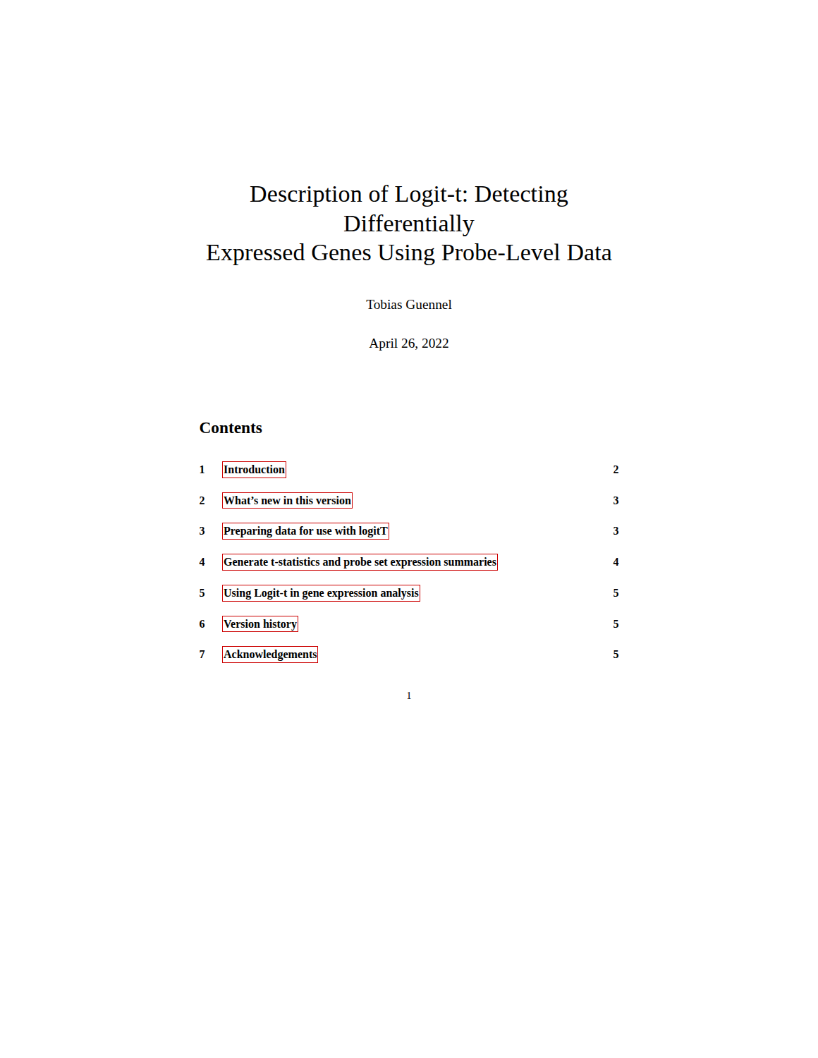Description of Logit-t: Detecting Differentially
Expressed Genes Using Probe-Level Data
Tobias Guennel
April 26, 2022
Contents
| 1 | Introduction | 2 |
| 2 | What’s new in this version | 3 |
| 3 | Preparing data for use with logitT | 3 |
| 4 | Generate t-statistics and probe set expression summaries | 4 |
| 5 | Using Logit-t in gene expression analysis | 5 |
| 6 | Version history | 5 |
| 7 | Acknowledgements | 5 |
1